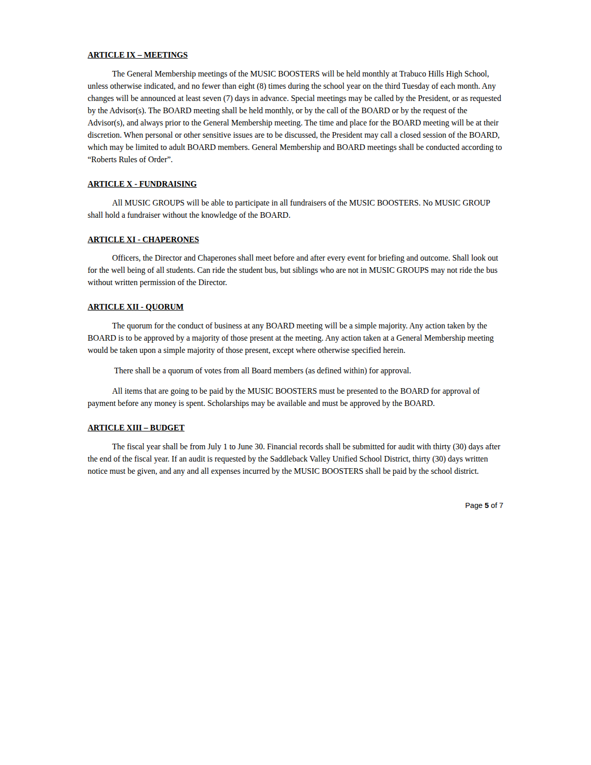ARTICLE IX – MEETINGS
The General Membership meetings of the MUSIC BOOSTERS will be held monthly at Trabuco Hills High School, unless otherwise indicated, and no fewer than eight (8) times during the school year on the third Tuesday of each month. Any changes will be announced at least seven (7) days in advance. Special meetings may be called by the President, or as requested by the Advisor(s). The BOARD meeting shall be held monthly, or by the call of the BOARD or by the request of the Advisor(s), and always prior to the General Membership meeting. The time and place for the BOARD meeting will be at their discretion. When personal or other sensitive issues are to be discussed, the President may call a closed session of the BOARD, which may be limited to adult BOARD members. General Membership and BOARD meetings shall be conducted according to “Roberts Rules of Order”.
ARTICLE X - FUNDRAISING
All MUSIC GROUPS will be able to participate in all fundraisers of the MUSIC BOOSTERS. No MUSIC GROUP shall hold a fundraiser without the knowledge of the BOARD.
ARTICLE XI - CHAPERONES
Officers, the Director and Chaperones shall meet before and after every event for briefing and outcome. Shall look out for the well being of all students. Can ride the student bus, but siblings who are not in MUSIC GROUPS may not ride the bus without written permission of the Director.
ARTICLE XII - QUORUM
The quorum for the conduct of business at any BOARD meeting will be a simple majority. Any action taken by the BOARD is to be approved by a majority of those present at the meeting. Any action taken at a General Membership meeting would be taken upon a simple majority of those present, except where otherwise specified herein.
There shall be a quorum of votes from all Board members (as defined within) for approval.
All items that are going to be paid by the MUSIC BOOSTERS must be presented to the BOARD for approval of payment before any money is spent. Scholarships may be available and must be approved by the BOARD.
ARTICLE XIII – BUDGET
The fiscal year shall be from July 1 to June 30. Financial records shall be submitted for audit with thirty (30) days after the end of the fiscal year. If an audit is requested by the Saddleback Valley Unified School District, thirty (30) days written notice must be given, and any and all expenses incurred by the MUSIC BOOSTERS shall be paid by the school district.
Page 5 of 7